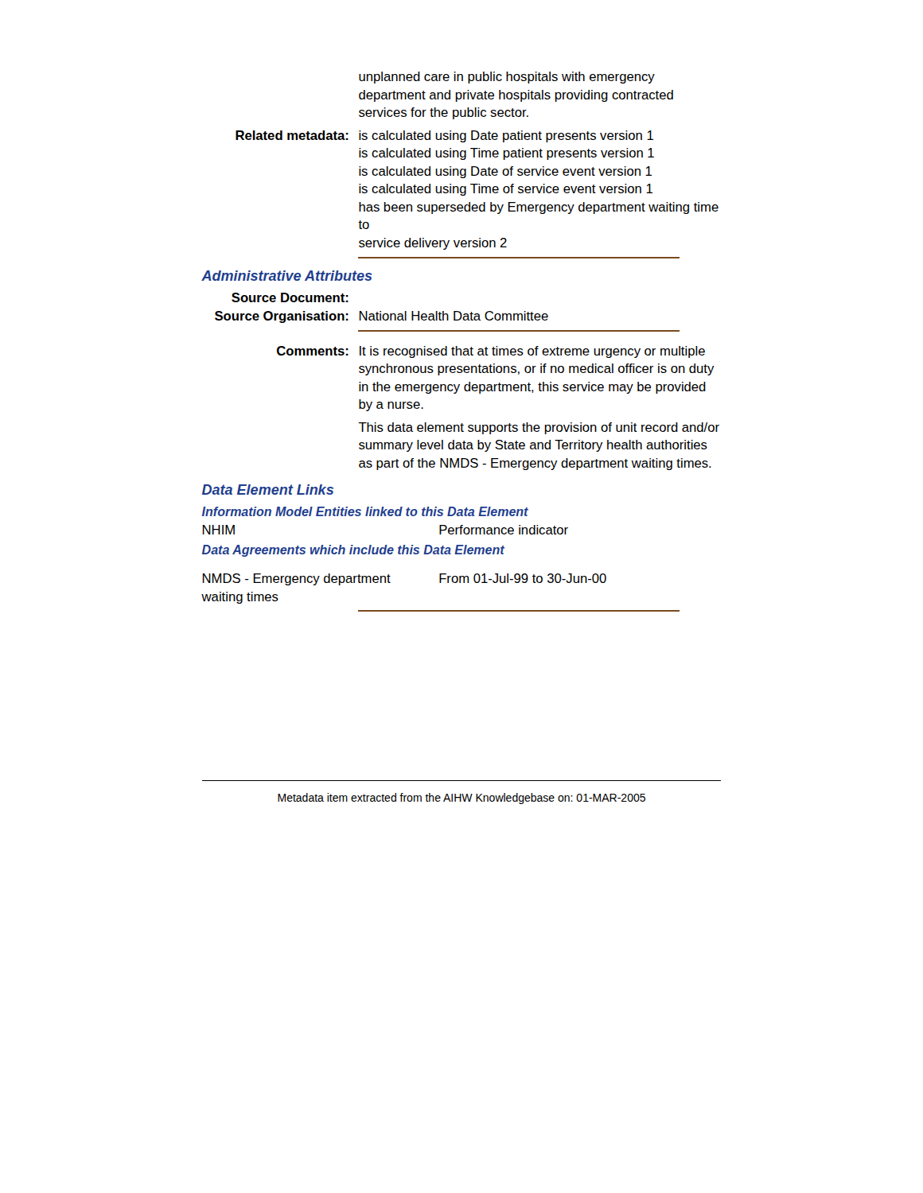unplanned care in public hospitals with emergency department and private hospitals providing contracted services for the public sector.
Related metadata:
is calculated using Date patient presents version 1 is calculated using Time patient presents version 1 is calculated using Date of service event version 1 is calculated using Time of service event version 1 has been superseded by Emergency department waiting time to service delivery version 2
Administrative Attributes
Source Document:
Source Organisation:
National Health Data Committee
Comments:
It is recognised that at times of extreme urgency or multiple synchronous presentations, or if no medical officer is on duty in the emergency department, this service may be provided by a nurse.
This data element supports the provision of unit record and/or summary level data by State and Territory health authorities as part of the NMDS - Emergency department waiting times.
Data Element Links
Information Model Entities linked to this Data Element
NHIM
Performance indicator
Data Agreements which include this Data Element
NMDS - Emergency department waiting times
From 01-Jul-99 to 30-Jun-00
Metadata item extracted from the AIHW Knowledgebase on: 01-MAR-2005